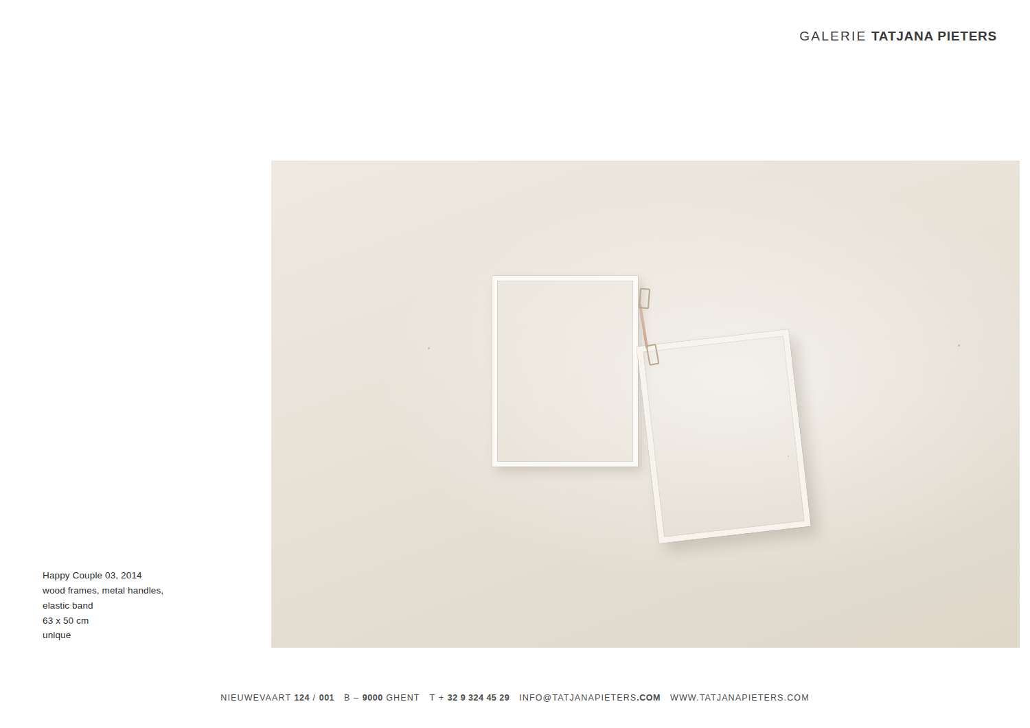GALERIE TATJANA PIETERS
Happy Couple 03, 2014
wood frames, metal handles,
elastic band
63 x 50 cm
unique
NIEUWEVAART 124 / 001 B – 9000 GHENT T + 32 9 324 45 29 INFO@TATJANAPIETERS.COM WWW.TATJANAPIETERS.COM